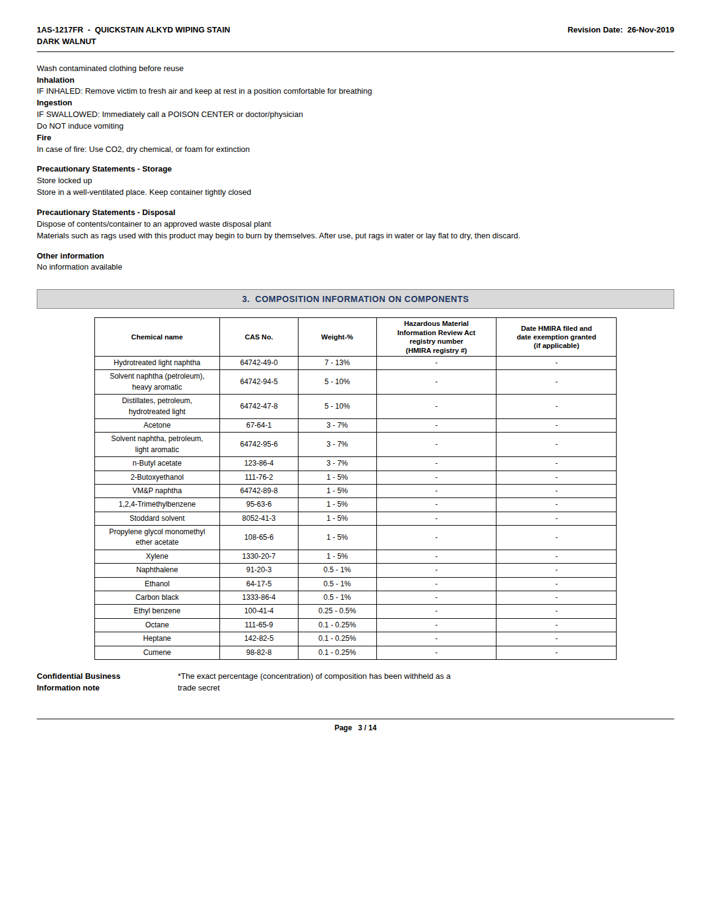1AS-1217FR - QUICKSTAIN ALKYD WIPING STAIN
DARK WALNUT
Revision Date: 26-Nov-2019
Wash contaminated clothing before reuse
Inhalation
IF INHALED: Remove victim to fresh air and keep at rest in a position comfortable for breathing
Ingestion
IF SWALLOWED: Immediately call a POISON CENTER or doctor/physician
Do NOT induce vomiting
Fire
In case of fire: Use CO2, dry chemical, or foam for extinction
Precautionary Statements - Storage
Store locked up
Store in a well-ventilated place. Keep container tightly closed
Precautionary Statements - Disposal
Dispose of contents/container to an approved waste disposal plant
Materials such as rags used with this product may begin to burn by themselves. After use, put rags in water or lay flat to dry, then discard.
Other information
No information available
3. COMPOSITION INFORMATION ON COMPONENTS
| Chemical name | CAS No. | Weight-% | Hazardous Material Information Review Act registry number (HMIRA registry #) | Date HMIRA filed and date exemption granted (if applicable) |
| --- | --- | --- | --- | --- |
| Hydrotreated light naphtha | 64742-49-0 | 7 - 13% | - | - |
| Solvent naphtha (petroleum), heavy aromatic | 64742-94-5 | 5 - 10% | - | - |
| Distillates, petroleum, hydrotreated light | 64742-47-8 | 5 - 10% | - | - |
| Acetone | 67-64-1 | 3 - 7% | - | - |
| Solvent naphtha, petroleum, light aromatic | 64742-95-6 | 3 - 7% | - | - |
| n-Butyl acetate | 123-86-4 | 3 - 7% | - | - |
| 2-Butoxyethanol | 111-76-2 | 1 - 5% | - | - |
| VM&P naphtha | 64742-89-8 | 1 - 5% | - | - |
| 1,2,4-Trimethylbenzene | 95-63-6 | 1 - 5% | - | - |
| Stoddard solvent | 8052-41-3 | 1 - 5% | - | - |
| Propylene glycol monomethyl ether acetate | 108-65-6 | 1 - 5% | - | - |
| Xylene | 1330-20-7 | 1 - 5% | - | - |
| Naphthalene | 91-20-3 | 0.5 - 1% | - | - |
| Ethanol | 64-17-5 | 0.5 - 1% | - | - |
| Carbon black | 1333-86-4 | 0.5 - 1% | - | - |
| Ethyl benzene | 100-41-4 | 0.25 - 0.5% | - | - |
| Octane | 111-65-9 | 0.1 - 0.25% | - | - |
| Heptane | 142-82-5 | 0.1 - 0.25% | - | - |
| Cumene | 98-82-8 | 0.1 - 0.25% | - | - |
Confidential Business
Information note
*The exact percentage (concentration) of composition has been withheld as a
trade secret
Page 3 / 14